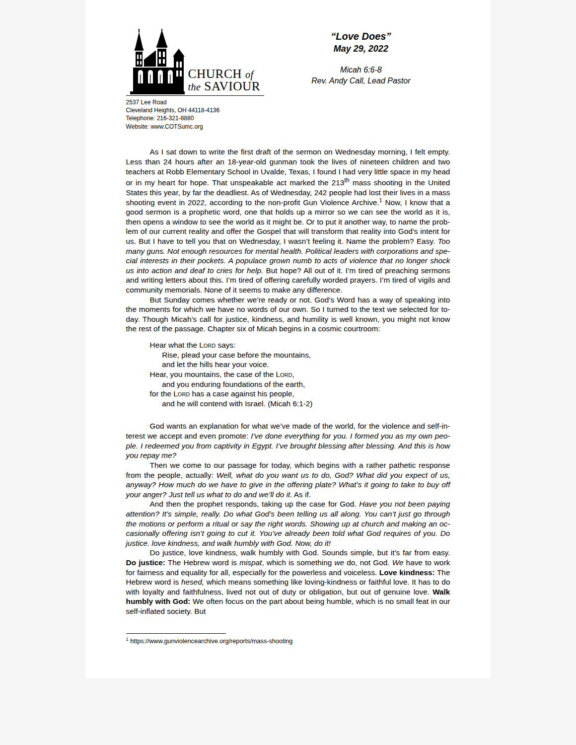CHURCH of
the SAVIOUR
2537 Lee Road
Cleveland Heights, OH 44118-4136
Telephone: 216-321-8880
Website: www.COTSumc.org
“Love Does”
May 29, 2022
Micah 6:6-8
Rev. Andy Call, Lead Pastor
As I sat down to write the first draft of the sermon on Wednesday morning, I felt empty. Less than 24 hours after an 18-year-old gunman took the lives of nineteen children and two teachers at Robb Elementary School in Uvalde, Texas, I found I had very little space in my head or in my heart for hope. That unspeakable act marked the 213th mass shooting in the United States this year, by far the deadliest. As of Wednesday, 242 people had lost their lives in a mass shooting event in 2022, according to the non-profit Gun Violence Archive.1 Now, I know that a good sermon is a prophetic word, one that holds up a mirror so we can see the world as it is, then opens a window to see the world as it might be. Or to put it another way, to name the problem of our current reality and offer the Gospel that will transform that reality into God’s intent for us. But I have to tell you that on Wednesday, I wasn’t feeling it. Name the problem? Easy. Too many guns. Not enough resources for mental health. Political leaders with corporations and special interests in their pockets. A populace grown numb to acts of violence that no longer shock us into action and deaf to cries for help. But hope? All out of it. I’m tired of preaching sermons and writing letters about this. I’m tired of offering carefully worded prayers. I’m tired of vigils and community memorials. None of it seems to make any difference.
But Sunday comes whether we’re ready or not. God’s Word has a way of speaking into the moments for which we have no words of our own. So I turned to the text we selected for today. Though Micah’s call for justice, kindness, and humility is well known, you might not know the rest of the passage. Chapter six of Micah begins in a cosmic courtroom:
Hear what the Lord says:
Rise, plead your case before the mountains,
and let the hills hear your voice.
Hear, you mountains, the case of the Lord,
and you enduring foundations of the earth,
for the Lord has a case against his people,
and he will contend with Israel. (Micah 6:1-2)
God wants an explanation for what we’ve made of the world, for the violence and self-interest we accept and even promote: I’ve done everything for you. I formed you as my own people. I redeemed you from captivity in Egypt. I’ve brought blessing after blessing. And this is how you repay me?
Then we come to our passage for today, which begins with a rather pathetic response from the people, actually: Well, what do you want us to do, God? What did you expect of us, anyway? How much do we have to give in the offering plate? What’s it going to take to buy off your anger? Just tell us what to do and we’ll do it. As if.
And then the prophet responds, taking up the case for God. Have you not been paying attention? It’s simple, really. Do what God’s been telling us all along. You can’t just go through the motions or perform a ritual or say the right words. Showing up at church and making an occasionally offering isn’t going to cut it. You’ve already been told what God requires of you. Do justice. love kindness, and walk humbly with God. Now, do it!
Do justice, love kindness, walk humbly with God. Sounds simple, but it’s far from easy. Do justice: The Hebrew word is mispat, which is something we do, not God. We have to work for fairness and equality for all, especially for the powerless and voiceless. Love kindness: The Hebrew word is hesed, which means something like loving-kindness or faithful love. It has to do with loyalty and faithfulness, lived not out of duty or obligation, but out of genuine love. Walk humbly with God: We often focus on the part about being humble, which is no small feat in our self-inflated society. But
1 https://www.gunviolencearchive.org/reports/mass-shooting